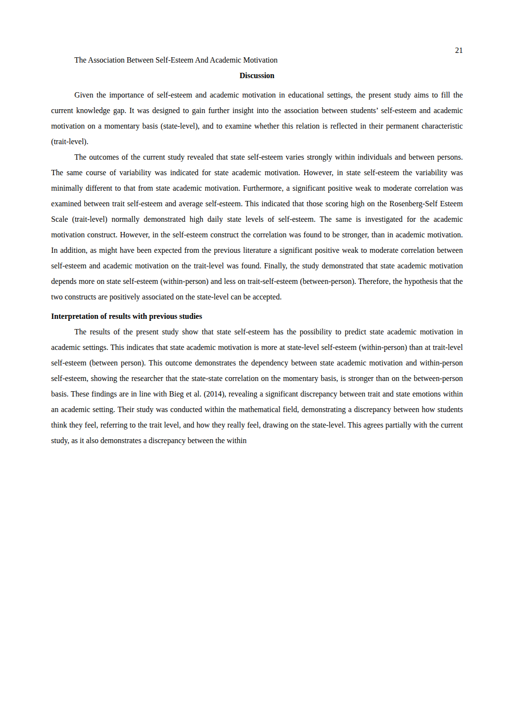21
The Association Between Self-Esteem And Academic Motivation
Discussion
Given the importance of self-esteem and academic motivation in educational settings, the present study aims to fill the current knowledge gap. It was designed to gain further insight into the association between students’ self-esteem and academic motivation on a momentary basis (state-level), and to examine whether this relation is reflected in their permanent characteristic (trait-level).
The outcomes of the current study revealed that state self-esteem varies strongly within individuals and between persons. The same course of variability was indicated for state academic motivation. However, in state self-esteem the variability was minimally different to that from state academic motivation. Furthermore, a significant positive weak to moderate correlation was examined between trait self-esteem and average self-esteem. This indicated that those scoring high on the Rosenberg-Self Esteem Scale (trait-level) normally demonstrated high daily state levels of self-esteem. The same is investigated for the academic motivation construct. However, in the self-esteem construct the correlation was found to be stronger, than in academic motivation. In addition, as might have been expected from the previous literature a significant positive weak to moderate correlation between self-esteem and academic motivation on the trait-level was found. Finally, the study demonstrated that state academic motivation depends more on state self-esteem (within-person) and less on trait-self-esteem (between-person). Therefore, the hypothesis that the two constructs are positively associated on the state-level can be accepted.
Interpretation of results with previous studies
The results of the present study show that state self-esteem has the possibility to predict state academic motivation in academic settings. This indicates that state academic motivation is more at state-level self-esteem (within-person) than at trait-level self-esteem (between person). This outcome demonstrates the dependency between state academic motivation and within-person self-esteem, showing the researcher that the state-state correlation on the momentary basis, is stronger than on the between-person basis. These findings are in line with Bieg et al. (2014), revealing a significant discrepancy between trait and state emotions within an academic setting. Their study was conducted within the mathematical field, demonstrating a discrepancy between how students think they feel, referring to the trait level, and how they really feel, drawing on the state-level. This agrees partially with the current study, as it also demonstrates a discrepancy between the within